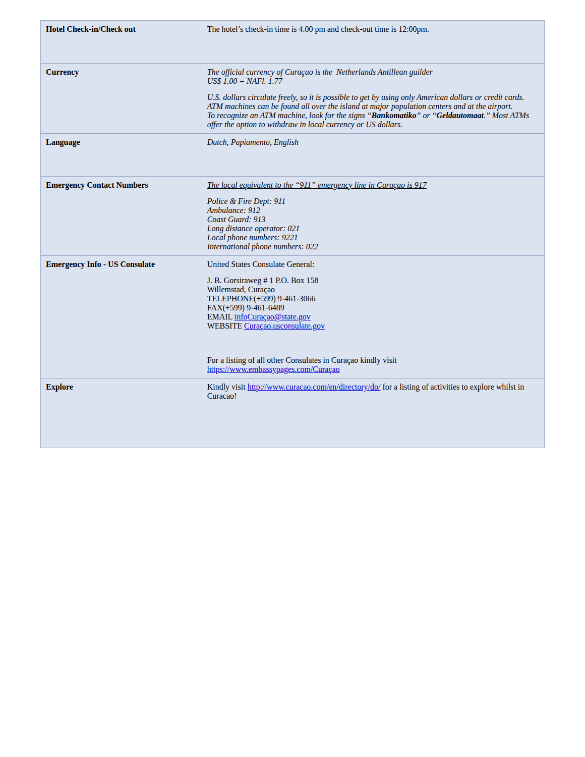| Hotel Check-in/Check out | The hotel’s check-in time is 4.00 pm and check-out time is 12:00pm. |
| Currency | The official currency of Curaçao is the Netherlands Antillean guilder US$ 1.00 = NAFl. 1.77 U.S. dollars circulate freely, so it is possible to get by using only American dollars or credit cards. ATM machines can be found all over the island at major population centers and at the airport. To recognize an ATM machine, look for the signs “ Bankomatiko ” or “ Geldautomaat .” Most ATMs offer the option to withdraw in local currency or US dollars. |
| Language | Dutch, Papiamento, English |
| Emergency Contact Numbers | The local equivalent to the “911” emergency line in Curaçao is 917 Police & Fire Dept: 911 Ambulance: 912 Coast Guard: 913 Long distance operator: 021 Local phone numbers: 9221 International phone numbers: 022 |
| Emergency Info - US Consulate | United States Consulate General: J. B. Gorsiraweg # 1 P.O. Box 158 Willemstad, Curaçao TELEPHONE(+599) 9-461-3066 FAX(+599) 9-461-6489 EMAIL infoCuraçao@state.gov WEBSITE Curaçao.usconsulate.gov For a listing of all other Consulates in Curaçao kindly visit https://www.embassypages.com/Curaçao |
| Explore | Kindly visit http://www.curacao.com/en/directory/do/ for a listing of activities to explore whilst in Curacao! |